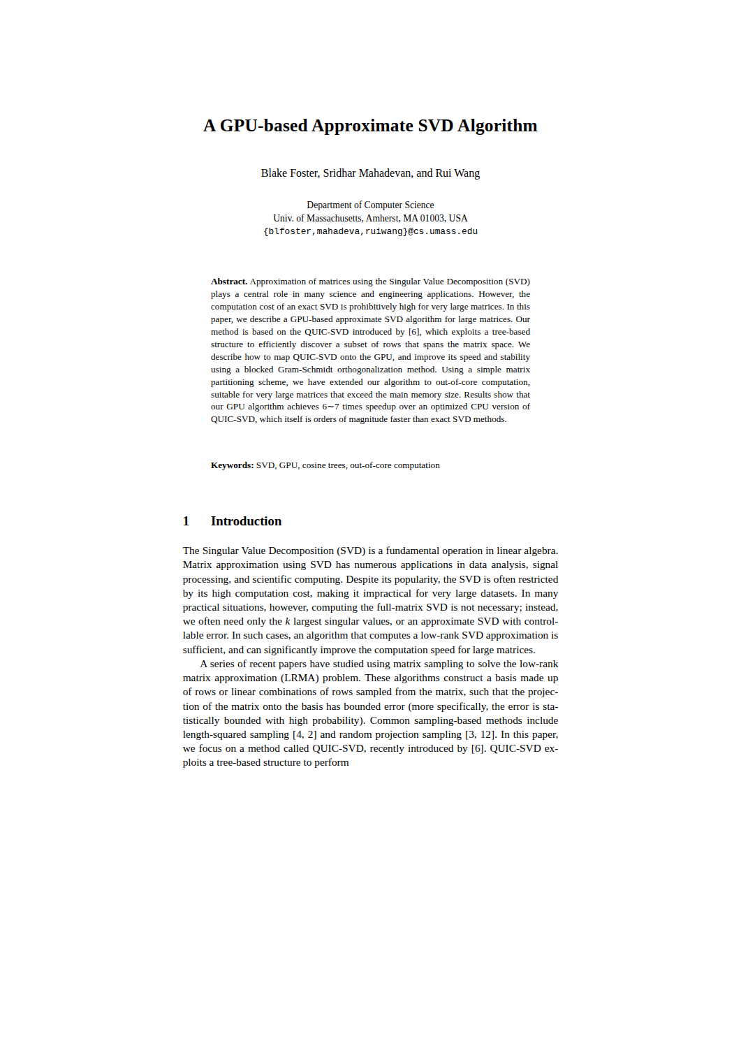A GPU-based Approximate SVD Algorithm
Blake Foster, Sridhar Mahadevan, and Rui Wang
Department of Computer Science
Univ. of Massachusetts, Amherst, MA 01003, USA
{blfoster,mahadeva,ruiwang}@cs.umass.edu
Abstract. Approximation of matrices using the Singular Value Decomposition (SVD) plays a central role in many science and engineering applications. However, the computation cost of an exact SVD is prohibitively high for very large matrices. In this paper, we describe a GPU-based approximate SVD algorithm for large matrices. Our method is based on the QUIC-SVD introduced by [6], which exploits a tree-based structure to efficiently discover a subset of rows that spans the matrix space. We describe how to map QUIC-SVD onto the GPU, and improve its speed and stability using a blocked Gram-Schmidt orthogonalization method. Using a simple matrix partitioning scheme, we have extended our algorithm to out-of-core computation, suitable for very large matrices that exceed the main memory size. Results show that our GPU algorithm achieves 6∼7 times speedup over an optimized CPU version of QUIC-SVD, which itself is orders of magnitude faster than exact SVD methods.
Keywords: SVD, GPU, cosine trees, out-of-core computation
1 Introduction
The Singular Value Decomposition (SVD) is a fundamental operation in linear algebra. Matrix approximation using SVD has numerous applications in data analysis, signal processing, and scientific computing. Despite its popularity, the SVD is often restricted by its high computation cost, making it impractical for very large datasets. In many practical situations, however, computing the full-matrix SVD is not necessary; instead, we often need only the k largest singular values, or an approximate SVD with controllable error. In such cases, an algorithm that computes a low-rank SVD approximation is sufficient, and can significantly improve the computation speed for large matrices.
A series of recent papers have studied using matrix sampling to solve the low-rank matrix approximation (LRMA) problem. These algorithms construct a basis made up of rows or linear combinations of rows sampled from the matrix, such that the projection of the matrix onto the basis has bounded error (more specifically, the error is statistically bounded with high probability). Common sampling-based methods include length-squared sampling [4, 2] and random projection sampling [3, 12]. In this paper, we focus on a method called QUIC-SVD, recently introduced by [6]. QUIC-SVD exploits a tree-based structure to perform